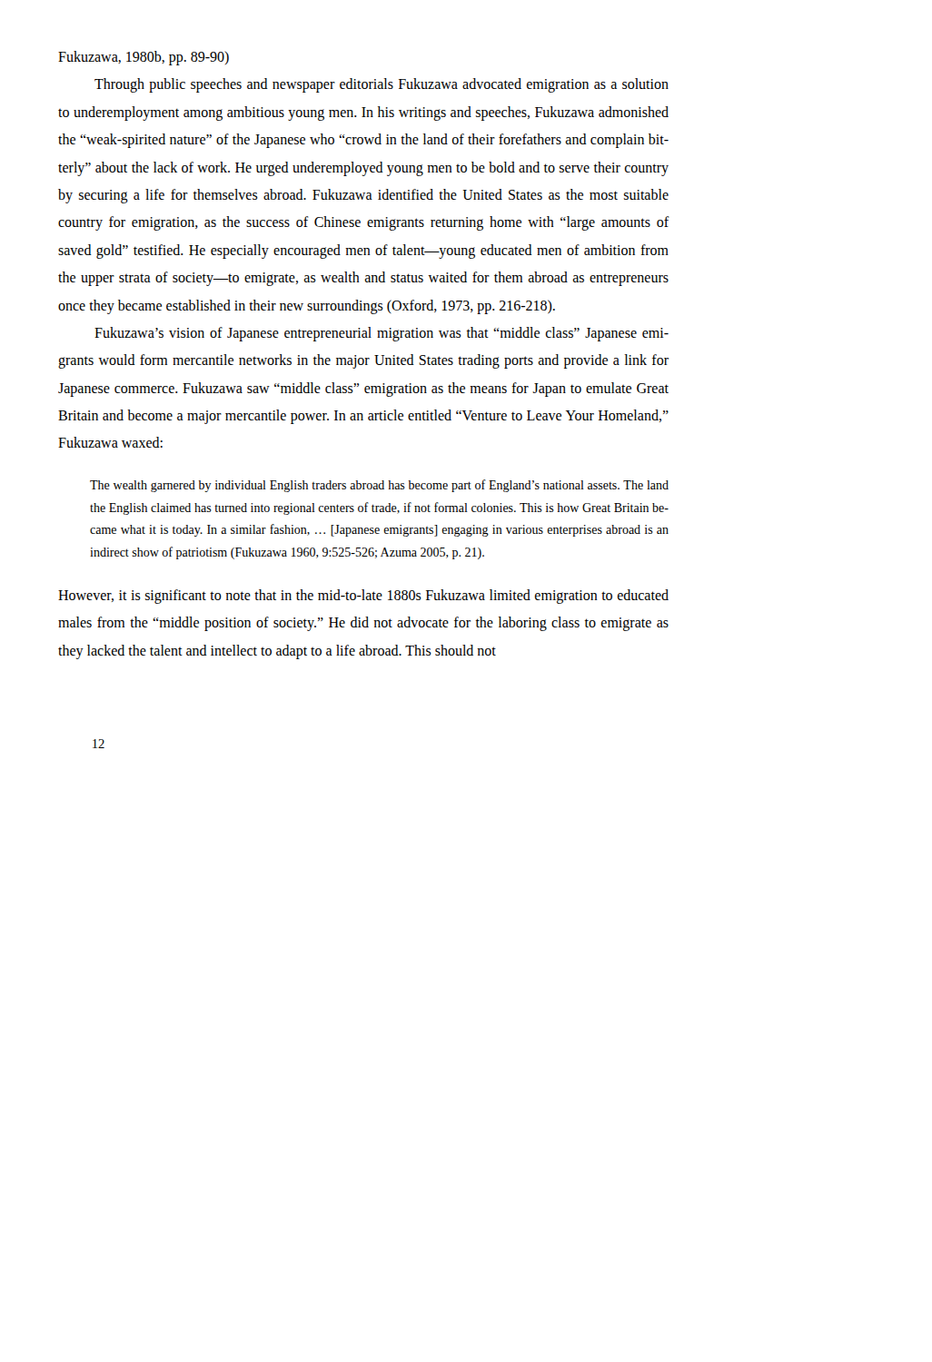Fukuzawa, 1980b, pp. 89-90)
Through public speeches and newspaper editorials Fukuzawa advocated emigration as a solution to underemployment among ambitious young men. In his writings and speeches, Fukuzawa admonished the “weak-spirited nature” of the Japanese who “crowd in the land of their forefathers and complain bitterly” about the lack of work. He urged underemployed young men to be bold and to serve their country by securing a life for themselves abroad. Fukuzawa identified the United States as the most suitable country for emigration, as the success of Chinese emigrants returning home with “large amounts of saved gold” testified. He especially encouraged men of talent—young educated men of ambition from the upper strata of society—to emigrate, as wealth and status waited for them abroad as entrepreneurs once they became established in their new surroundings (Oxford, 1973, pp. 216-218).
Fukuzawa’s vision of Japanese entrepreneurial migration was that “middle class” Japanese emigrants would form mercantile networks in the major United States trading ports and provide a link for Japanese commerce. Fukuzawa saw “middle class” emigration as the means for Japan to emulate Great Britain and become a major mercantile power. In an article entitled “Venture to Leave Your Homeland,” Fukuzawa waxed:
The wealth garnered by individual English traders abroad has become part of England’s national assets. The land the English claimed has turned into regional centers of trade, if not formal colonies. This is how Great Britain became what it is today. In a similar fashion, … [Japanese emigrants] engaging in various enterprises abroad is an indirect show of patriotism (Fukuzawa 1960, 9:525-526; Azuma 2005, p. 21).
However, it is significant to note that in the mid-to-late 1880s Fukuzawa limited emigration to educated males from the “middle position of society.” He did not advocate for the laboring class to emigrate as they lacked the talent and intellect to adapt to a life abroad. This should not
12